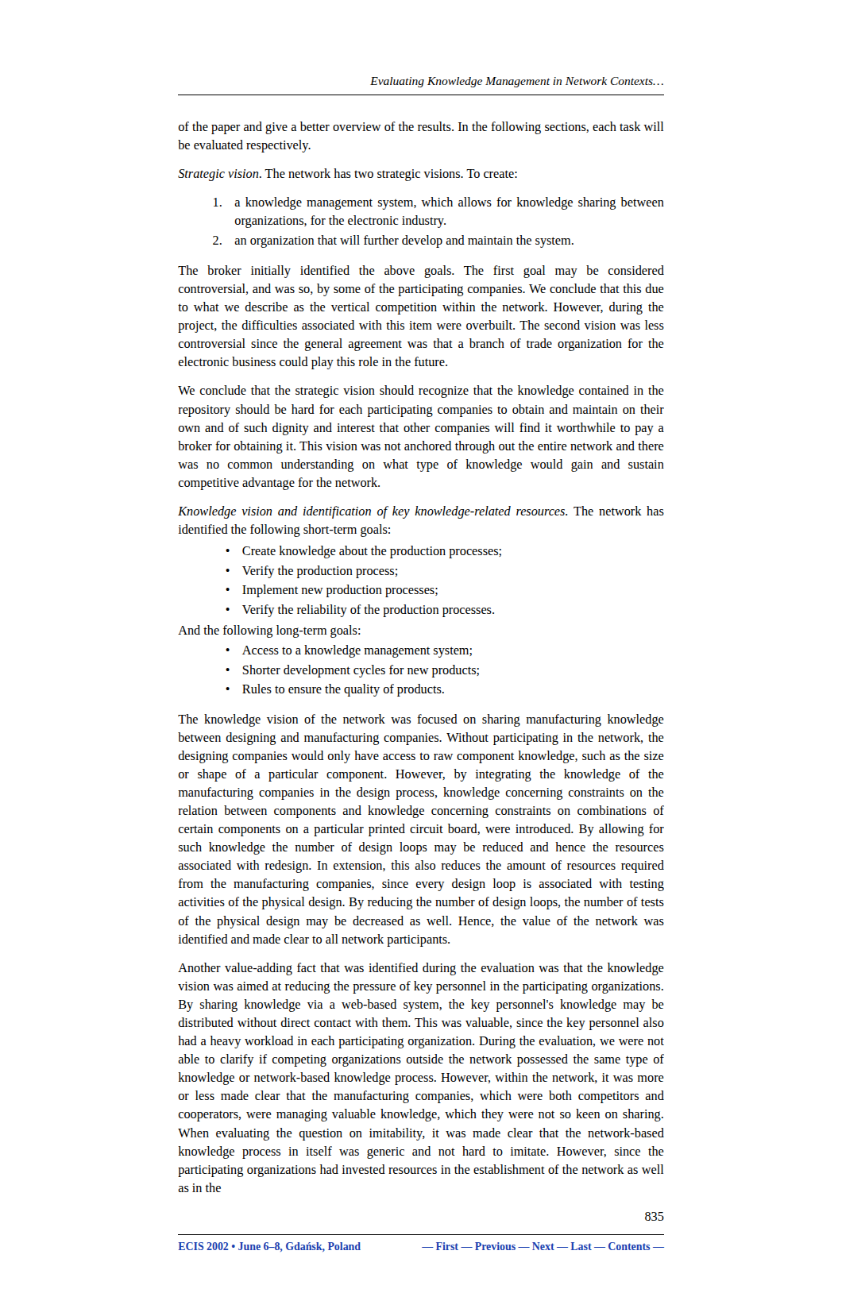Evaluating Knowledge Management in Network Contexts…
of the paper and give a better overview of the results. In the following sections, each task will be evaluated respectively.
Strategic vision. The network has two strategic visions. To create:
a knowledge management system, which allows for knowledge sharing between organizations, for the electronic industry.
an organization that will further develop and maintain the system.
The broker initially identified the above goals. The first goal may be considered controversial, and was so, by some of the participating companies. We conclude that this due to what we describe as the vertical competition within the network. However, during the project, the difficulties associated with this item were overbuilt. The second vision was less controversial since the general agreement was that a branch of trade organization for the electronic business could play this role in the future.
We conclude that the strategic vision should recognize that the knowledge contained in the repository should be hard for each participating companies to obtain and maintain on their own and of such dignity and interest that other companies will find it worthwhile to pay a broker for obtaining it. This vision was not anchored through out the entire network and there was no common understanding on what type of knowledge would gain and sustain competitive advantage for the network.
Knowledge vision and identification of key knowledge-related resources. The network has identified the following short-term goals:
Create knowledge about the production processes;
Verify the production process;
Implement new production processes;
Verify the reliability of the production processes.
And the following long-term goals:
Access to a knowledge management system;
Shorter development cycles for new products;
Rules to ensure the quality of products.
The knowledge vision of the network was focused on sharing manufacturing knowledge between designing and manufacturing companies. Without participating in the network, the designing companies would only have access to raw component knowledge, such as the size or shape of a particular component. However, by integrating the knowledge of the manufacturing companies in the design process, knowledge concerning constraints on the relation between components and knowledge concerning constraints on combinations of certain components on a particular printed circuit board, were introduced. By allowing for such knowledge the number of design loops may be reduced and hence the resources associated with redesign. In extension, this also reduces the amount of resources required from the manufacturing companies, since every design loop is associated with testing activities of the physical design. By reducing the number of design loops, the number of tests of the physical design may be decreased as well. Hence, the value of the network was identified and made clear to all network participants.
Another value-adding fact that was identified during the evaluation was that the knowledge vision was aimed at reducing the pressure of key personnel in the participating organizations. By sharing knowledge via a web-based system, the key personnel's knowledge may be distributed without direct contact with them. This was valuable, since the key personnel also had a heavy workload in each participating organization. During the evaluation, we were not able to clarify if competing organizations outside the network possessed the same type of knowledge or network-based knowledge process. However, within the network, it was more or less made clear that the manufacturing companies, which were both competitors and cooperators, were managing valuable knowledge, which they were not so keen on sharing. When evaluating the question on imitability, it was made clear that the network-based knowledge process in itself was generic and not hard to imitate. However, since the participating organizations had invested resources in the establishment of the network as well as in the
835
ECIS 2002 • June 6–8, Gdańsk, Poland
— First — Previous — Next — Last — Contents —